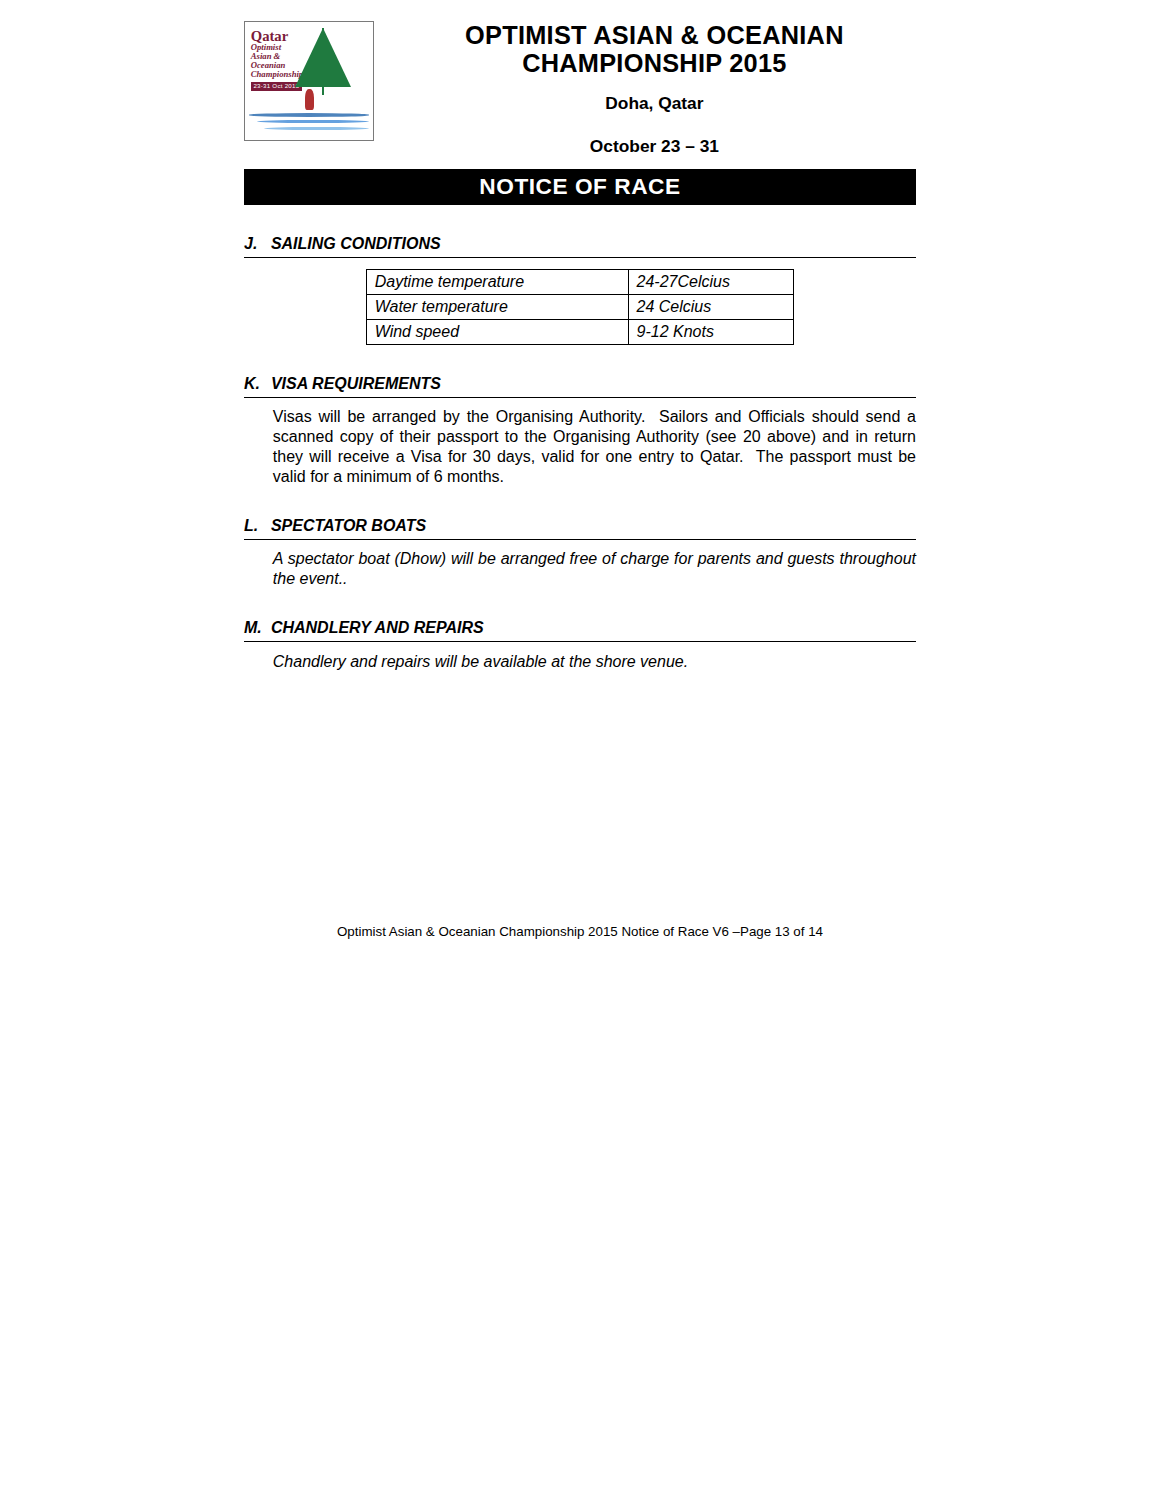Qatar
Optimist
Asian &
Oceanian
Championship
23-31 Oct 2015
OPTIMIST ASIAN & OCEANIAN
CHAMPIONSHIP 2015
Doha, Qatar
October 23 – 31
NOTICE OF RACE
J. SAILING CONDITIONS
| Daytime temperature | 24-27Celcius |
| Water temperature | 24 Celcius |
| Wind speed | 9-12 Knots |
K. VISA REQUIREMENTS
Visas will be arranged by the Organising Authority. Sailors and Officials should send a scanned copy of their passport to the Organising Authority (see 20 above) and in return they will receive a Visa for 30 days, valid for one entry to Qatar. The passport must be valid for a minimum of 6 months.
L. SPECTATOR BOATS
A spectator boat (Dhow) will be arranged free of charge for parents and guests throughout the event..
M. CHANDLERY AND REPAIRS
Chandlery and repairs will be available at the shore venue.
Optimist Asian & Oceanian Championship 2015 Notice of Race V6 –Page 13 of 14